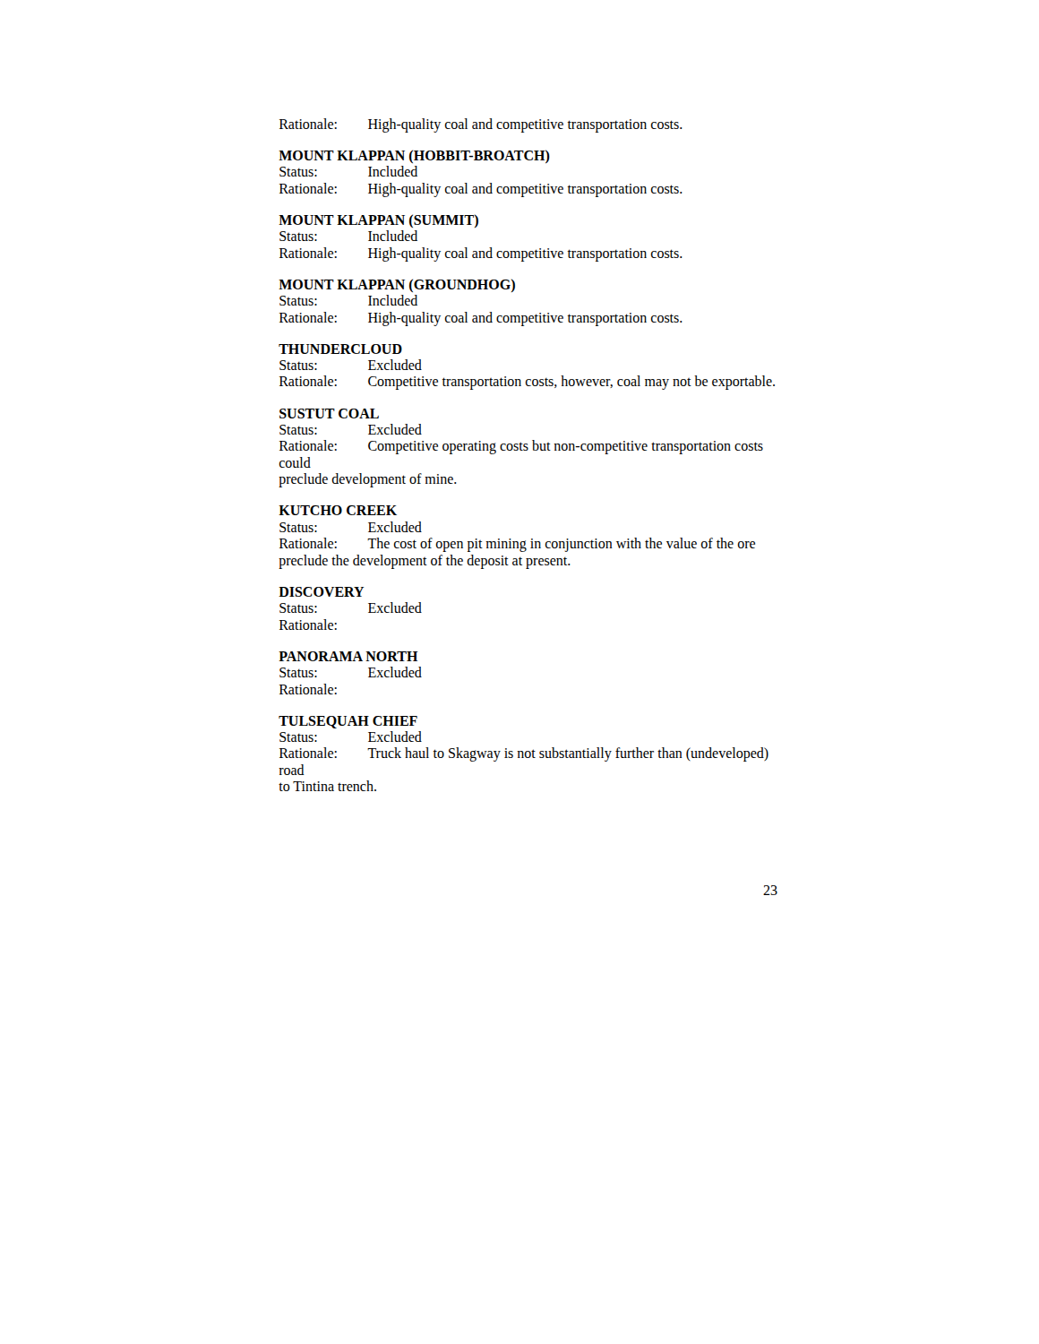Rationale: High-quality coal and competitive transportation costs.
MOUNT KLAPPAN (HOBBIT-BROATCH)
Status: Included
Rationale: High-quality coal and competitive transportation costs.
MOUNT KLAPPAN (SUMMIT)
Status: Included
Rationale: High-quality coal and competitive transportation costs.
MOUNT KLAPPAN (GROUNDHOG)
Status: Included
Rationale: High-quality coal and competitive transportation costs.
THUNDERCLOUD
Status: Excluded
Rationale: Competitive transportation costs, however, coal may not be exportable.
SUSTUT COAL
Status: Excluded
Rationale: Competitive operating costs but non-competitive transportation costs could
preclude development of mine.
KUTCHO CREEK
Status: Excluded
Rationale: The cost of open pit mining in conjunction with the value of the ore
preclude the development of the deposit at present.
DISCOVERY
Status: Excluded
Rationale:
PANORAMA NORTH
Status: Excluded
Rationale:
TULSEQUAH CHIEF
Status: Excluded
Rationale: Truck haul to Skagway is not substantially further than (undeveloped) road
to Tintina trench.
23